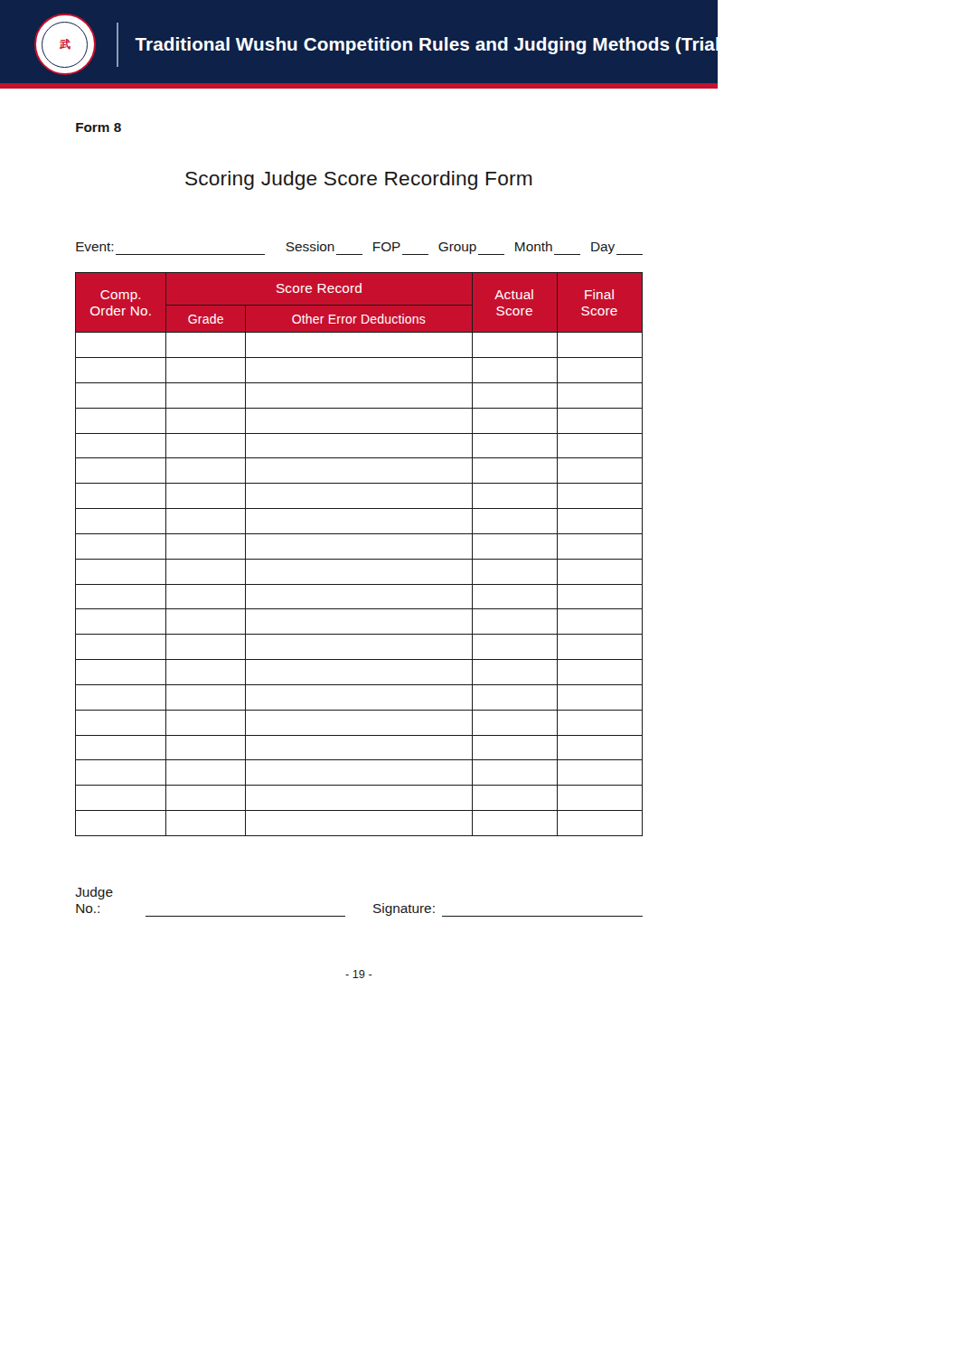武
Traditional Wushu Competition Rules and Judging Methods (Trial) 2019
Form 8
Scoring Judge Score Recording Form
Event: Session FOP Group Month Day
| Comp. Order No. | Score Record | Actual Score | Final Score |
| --- | --- | --- | --- |
| Grade | Other Error Deductions |
Judge No.: Signature:
- 19 -